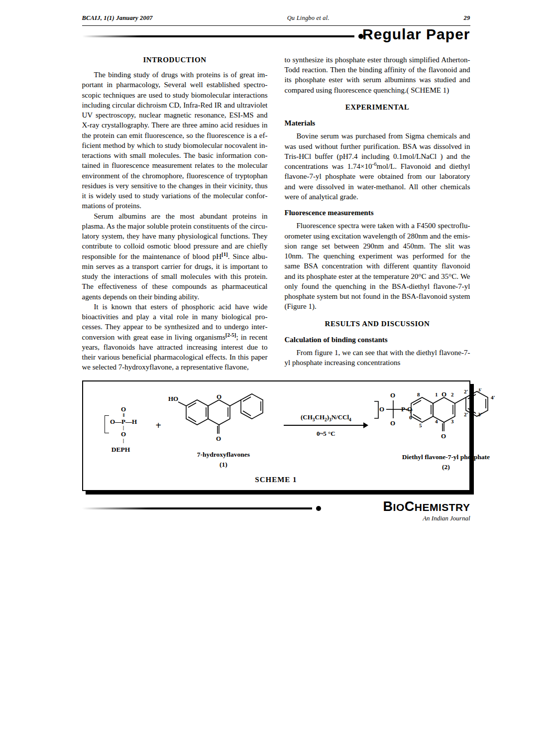BCAIJ, 1(1) January 2007
Qu Lingbo et al.
29
Regular Paper
Introduction
The binding study of drugs with proteins is of great important in pharmacology, Several well established spectroscopic techniques are used to study biomolecular interactions including circular dichroism CD, Infra-Red IR and ultraviolet UV spectroscopy, nuclear magnetic resonance, ESI-MS and X-ray crystallography. There are three amino acid residues in the protein can emit fluorescence, so the fluorescence is a efficient method by which to study biomolecular nocovalent interactions with small molecules. The basic information contained in fluorescence measurement relates to the molecular environment of the chromophore, fluorescence of tryptophan residues is very sensitive to the changes in their vicinity, thus it is widely used to study variations of the molecular conformations of proteins.
Serum albumins are the most abundant proteins in plasma. As the major soluble protein constituents of the circulatory system, they have many physiological functions. They contribute to colloid osmotic blood pressure and are chiefly responsible for the maintenance of blood pH[1]. Since albumin serves as a transport carrier for drugs, it is important to study the interactions of small molecules with this protein. The effectiveness of these compounds as pharmaceutical agents depends on their binding ability.
It is known that esters of phosphoric acid have wide bioactivities and play a vital role in many biological processes. They appear to be synthesized and to undergo interconversion with great ease in living organisms[2-5]; in recent years, flavonoids have attracted increasing interest due to their various beneficial pharmacological effects. In this paper we selected 7-hydroxyflavone, a representative flavone,
to synthesize its phosphate ester through simplified Atherton-Todd reaction. Then the binding affinity of the flavonoid and its phosphate ester with serum albuminns was studied and compared using fluorescence quenching.( SCHEME 1)
Experimental
Materials
Bovine serum was purchased from Sigma chemicals and was used without further purification. BSA was dissolved in Tris-HCl buffer (pH7.4 including 0.1mol/LNaCl ) and the concentrations was 1.74×10-6mol/L. Flavonoid and diethyl flavone-7-yl phosphate were obtained from our laboratory and were dissolved in water-methanol. All other chemicals were of analytical grade.
Fluorescence measurements
Fluorescence spectra were taken with a F4500 spectrofluorometer using excitation wavelength of 280nm and the emission range set between 290nm and 450nm. The slit was 10nm. The quenching experiment was performed for the same BSA concentration with different quantity flavonoid and its phosphate ester at the temperature 20°C and 35°C. We only found the quenching in the BSA-diethyl flavone-7-yl phosphate system but not found in the BSA-flavonoid system (Figure 1).
Results and Discussion
Calculation of binding constants
From figure 1, we can see that with the diethyl flavone-7-yl phosphate increasing concentrations
O ‖ O—P—H | O |
DEPH
+
HO O O
7-hydroxyflavones(1)
(CH3CH2)3N/CCl4
0~5 °C
O O O P — O O O 7 8 1 2 2' 3' 4' 2' 3' 3 4 5 6
Diethyl flavone-7-yl phosphate(2)
SCHEME 1
BIOCHEMISTRY
An Indian Journal